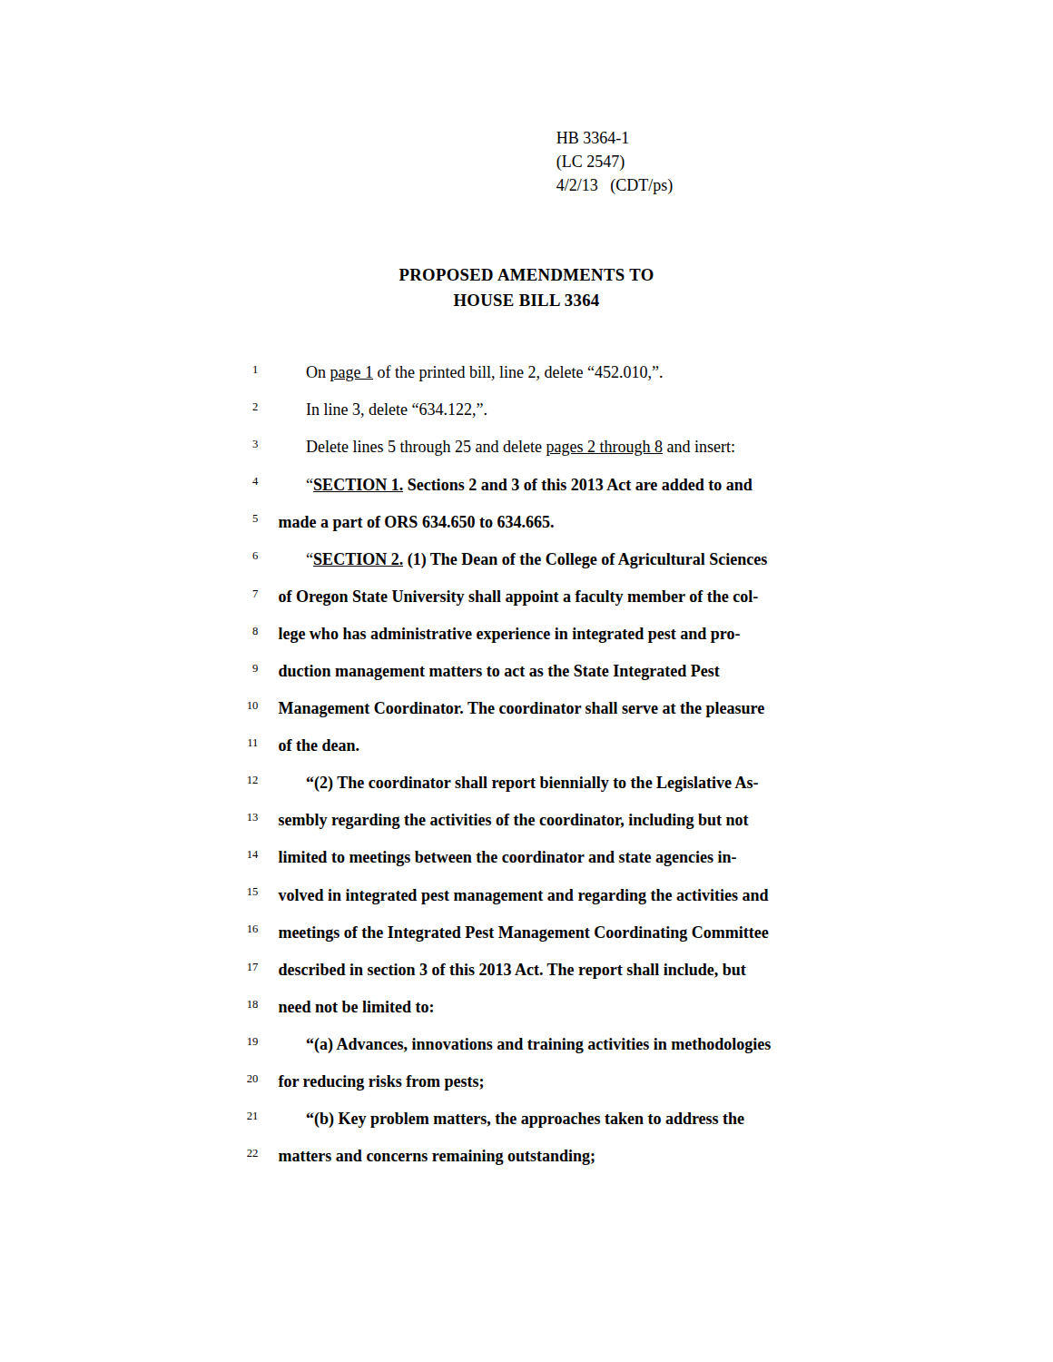HB 3364-1
(LC 2547)
4/2/13 (CDT/ps)
PROPOSED AMENDMENTS TO
HOUSE BILL 3364
On page 1 of the printed bill, line 2, delete “452.010,”.
In line 3, delete “634.122,”.
Delete lines 5 through 25 and delete pages 2 through 8 and insert:
“SECTION 1. Sections 2 and 3 of this 2013 Act are added to and
made a part of ORS 634.650 to 634.665.
“SECTION 2. (1) The Dean of the College of Agricultural Sciences
of Oregon State University shall appoint a faculty member of the col-
lege who has administrative experience in integrated pest and pro-
duction management matters to act as the State Integrated Pest
Management Coordinator. The coordinator shall serve at the pleasure
of the dean.
“(2) The coordinator shall report biennially to the Legislative As-
sembly regarding the activities of the coordinator, including but not
limited to meetings between the coordinator and state agencies in-
volved in integrated pest management and regarding the activities and
meetings of the Integrated Pest Management Coordinating Committee
described in section 3 of this 2013 Act. The report shall include, but
need not be limited to:
“(a) Advances, innovations and training activities in methodologies
for reducing risks from pests;
“(b) Key problem matters, the approaches taken to address the
matters and concerns remaining outstanding;